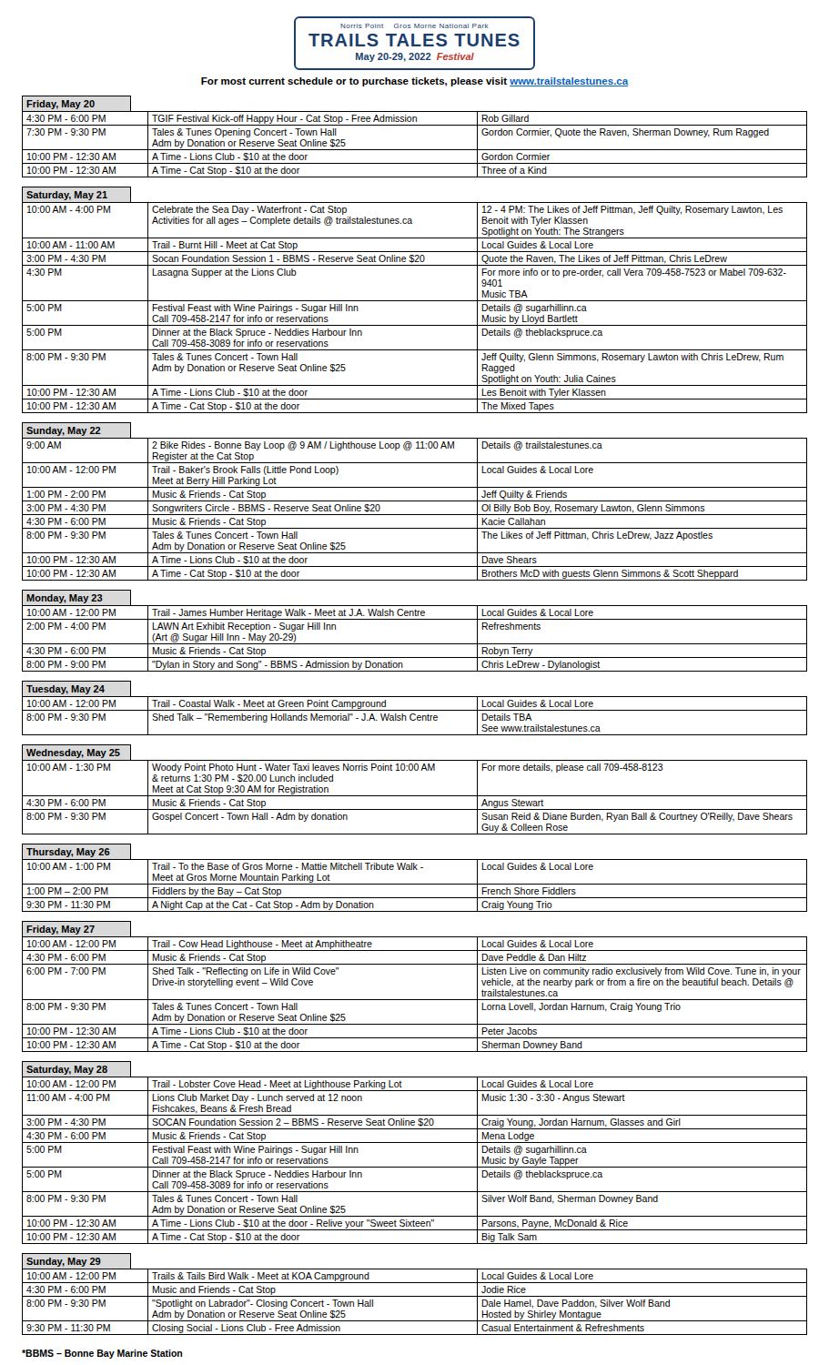Norris Point Gros Morne National Park
TRAILS TALES TUNES
May 20-29, 2022 Festival
For most current schedule or to purchase tickets, please visit www.trailstalestunes.ca
Friday, May 20
| 4:30 PM - 6:00 PM | TGIF Festival Kick-off Happy Hour - Cat Stop - Free Admission | Rob Gillard |
| 7:30 PM - 9:30 PM | Tales & Tunes Opening Concert - Town Hall Adm by Donation or Reserve Seat Online $25 | Gordon Cormier, Quote the Raven, Sherman Downey, Rum Ragged |
| 10:00 PM - 12:30 AM | A Time - Lions Club - $10 at the door | Gordon Cormier |
| 10:00 PM - 12:30 AM | A Time - Cat Stop - $10 at the door | Three of a Kind |
Saturday, May 21
| 10:00 AM - 4:00 PM | Celebrate the Sea Day - Waterfront - Cat Stop Activities for all ages – Complete details @ trailstalestunes.ca | 12 - 4 PM: The Likes of Jeff Pittman, Jeff Quilty, Rosemary Lawton, Les Benoit with Tyler Klassen Spotlight on Youth: The Strangers |
| 10:00 AM - 11:00 AM | Trail - Burnt Hill - Meet at Cat Stop | Local Guides & Local Lore |
| 3:00 PM - 4:30 PM | Socan Foundation Session 1 - BBMS - Reserve Seat Online $20 | Quote the Raven, The Likes of Jeff Pittman, Chris LeDrew |
| 4:30 PM | Lasagna Supper at the Lions Club | For more info or to pre-order, call Vera 709-458-7523 or Mabel 709-632-9401 Music TBA |
| 5:00 PM | Festival Feast with Wine Pairings - Sugar Hill Inn Call 709-458-2147 for info or reservations | Details @ sugarhillinn.ca Music by Lloyd Bartlett |
| 5:00 PM | Dinner at the Black Spruce - Neddies Harbour Inn Call 709-458-3089 for info or reservations | Details @ theblackspruce.ca |
| 8:00 PM - 9:30 PM | Tales & Tunes Concert - Town Hall Adm by Donation or Reserve Seat Online $25 | Jeff Quilty, Glenn Simmons, Rosemary Lawton with Chris LeDrew, Rum Ragged Spotlight on Youth: Julia Caines |
| 10:00 PM - 12:30 AM | A Time - Lions Club - $10 at the door | Les Benoit with Tyler Klassen |
| 10:00 PM - 12:30 AM | A Time - Cat Stop - $10 at the door | The Mixed Tapes |
Sunday, May 22
| 9:00 AM | 2 Bike Rides - Bonne Bay Loop @ 9 AM / Lighthouse Loop @ 11:00 AM Register at the Cat Stop | Details @ trailstalestunes.ca |
| 10:00 AM - 12:00 PM | Trail - Baker's Brook Falls (Little Pond Loop) Meet at Berry Hill Parking Lot | Local Guides & Local Lore |
| 1:00 PM - 2:00 PM | Music & Friends - Cat Stop | Jeff Quilty & Friends |
| 3:00 PM - 4:30 PM | Songwriters Circle - BBMS - Reserve Seat Online $20 | Ol Billy Bob Boy, Rosemary Lawton, Glenn Simmons |
| 4:30 PM - 6:00 PM | Music & Friends - Cat Stop | Kacie Callahan |
| 8:00 PM - 9:30 PM | Tales & Tunes Concert - Town Hall Adm by Donation or Reserve Seat Online $25 | The Likes of Jeff Pittman, Chris LeDrew, Jazz Apostles |
| 10:00 PM - 12:30 AM | A Time - Lions Club - $10 at the door | Dave Shears |
| 10:00 PM - 12:30 AM | A Time - Cat Stop - $10 at the door | Brothers McD with guests Glenn Simmons & Scott Sheppard |
Monday, May 23
| 10:00 AM - 12:00 PM | Trail - James Humber Heritage Walk - Meet at J.A. Walsh Centre | Local Guides & Local Lore |
| 2:00 PM - 4:00 PM | LAWN Art Exhibit Reception - Sugar Hill Inn (Art @ Sugar Hill Inn - May 20-29) | Refreshments |
| 4:30 PM - 6:00 PM | Music & Friends - Cat Stop | Robyn Terry |
| 8:00 PM - 9:00 PM | "Dylan in Story and Song" - BBMS - Admission by Donation | Chris LeDrew - Dylanologist |
Tuesday, May 24
| 10:00 AM - 12:00 PM | Trail - Coastal Walk - Meet at Green Point Campground | Local Guides & Local Lore |
| 8:00 PM - 9:30 PM | Shed Talk – "Remembering Hollands Memorial" - J.A. Walsh Centre | Details TBA See www.trailstalestunes.ca |
Wednesday, May 25
| 10:00 AM - 1:30 PM | Woody Point Photo Hunt - Water Taxi leaves Norris Point 10:00 AM & returns 1:30 PM - $20.00 Lunch included Meet at Cat Stop 9:30 AM for Registration | For more details, please call 709-458-8123 |
| 4:30 PM - 6:00 PM | Music & Friends - Cat Stop | Angus Stewart |
| 8:00 PM - 9:30 PM | Gospel Concert - Town Hall - Adm by donation | Susan Reid & Diane Burden, Ryan Ball & Courtney O'Reilly, Dave Shears Guy & Colleen Rose |
Thursday, May 26
| 10:00 AM - 1:00 PM | Trail - To the Base of Gros Morne - Mattie Mitchell Tribute Walk - Meet at Gros Morne Mountain Parking Lot | Local Guides & Local Lore |
| 1:00 PM – 2:00 PM | Fiddlers by the Bay – Cat Stop | French Shore Fiddlers |
| 9:30 PM - 11:30 PM | A Night Cap at the Cat - Cat Stop - Adm by Donation | Craig Young Trio |
Friday, May 27
| 10:00 AM - 12:00 PM | Trail - Cow Head Lighthouse - Meet at Amphitheatre | Local Guides & Local Lore |
| 4:30 PM - 6:00 PM | Music & Friends - Cat Stop | Dave Peddle & Dan Hiltz |
| 6:00 PM - 7:00 PM | Shed Talk - "Reflecting on Life in Wild Cove" Drive-in storytelling event – Wild Cove | Listen Live on community radio exclusively from Wild Cove. Tune in, in your vehicle, at the nearby park or from a fire on the beautiful beach. Details @ trailstalestunes.ca |
| 8:00 PM - 9:30 PM | Tales & Tunes Concert - Town Hall Adm by Donation or Reserve Seat Online $25 | Lorna Lovell, Jordan Harnum, Craig Young Trio |
| 10:00 PM - 12:30 AM | A Time - Lions Club - $10 at the door | Peter Jacobs |
| 10:00 PM - 12:30 AM | A Time - Cat Stop - $10 at the door | Sherman Downey Band |
Saturday, May 28
| 10:00 AM - 12:00 PM | Trail - Lobster Cove Head - Meet at Lighthouse Parking Lot | Local Guides & Local Lore |
| 11:00 AM - 4:00 PM | Lions Club Market Day - Lunch served at 12 noon Fishcakes, Beans & Fresh Bread | Music 1:30 - 3:30 - Angus Stewart |
| 3:00 PM - 4:30 PM | SOCAN Foundation Session 2 – BBMS - Reserve Seat Online $20 | Craig Young, Jordan Harnum, Glasses and Girl |
| 4:30 PM - 6:00 PM | Music & Friends - Cat Stop | Mena Lodge |
| 5:00 PM | Festival Feast with Wine Pairings - Sugar Hill Inn Call 709-458-2147 for info or reservations | Details @ sugarhillinn.ca Music by Gayle Tapper |
| 5:00 PM | Dinner at the Black Spruce - Neddies Harbour Inn Call 709-458-3089 for info or reservations | Details @ theblackspruce.ca |
| 8:00 PM - 9:30 PM | Tales & Tunes Concert - Town Hall Adm by Donation or Reserve Seat Online $25 | Silver Wolf Band, Sherman Downey Band |
| 10:00 PM - 12:30 AM | A Time - Lions Club - $10 at the door - Relive your "Sweet Sixteen" | Parsons, Payne, McDonald & Rice |
| 10:00 PM - 12:30 AM | A Time - Cat Stop - $10 at the door | Big Talk Sam |
Sunday, May 29
| 10:00 AM - 12:00 PM | Trails & Tails Bird Walk - Meet at KOA Campground | Local Guides & Local Lore |
| 4:30 PM - 6:00 PM | Music and Friends - Cat Stop | Jodie Rice |
| 8:00 PM - 9:30 PM | "Spotlight on Labrador"- Closing Concert - Town Hall Adm by Donation or Reserve Seat Online $25 | Dale Hamel, Dave Paddon, Silver Wolf Band Hosted by Shirley Montague |
| 9:30 PM - 11:30 PM | Closing Social - Lions Club - Free Admission | Casual Entertainment & Refreshments |
*BBMS – Bonne Bay Marine Station